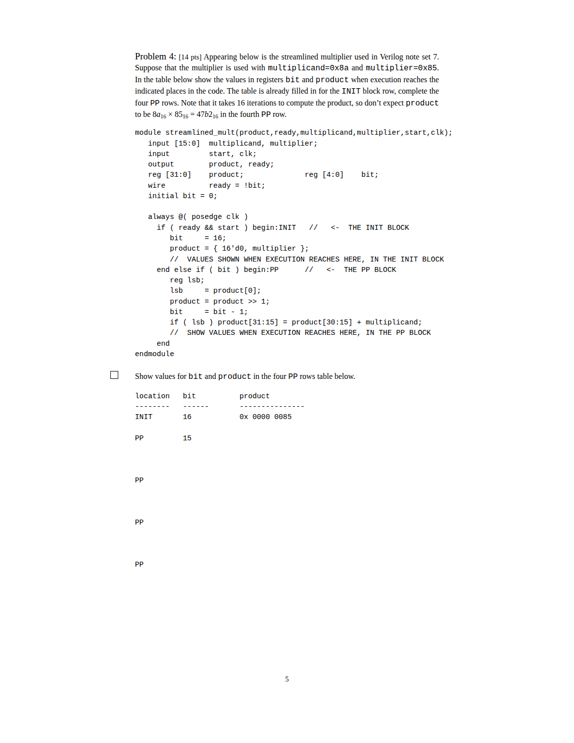Problem 4: [14 pts] Appearing below is the streamlined multiplier used in Verilog note set 7. Suppose that the multiplier is used with multiplicand=0x8a and multiplier=0x85. In the table below show the values in registers bit and product when execution reaches the indicated places in the code. The table is already filled in for the INIT block row, complete the four PP rows. Note that it takes 16 iterations to compute the product, so don’t expect product to be 8a16 × 8516 = 47b216 in the fourth PP row.
module streamlined_mult(product,ready,multiplicand,multiplier,start,clk); input [15:0] multiplicand, multiplier; input start, clk; output product, ready; reg [31:0] product; reg [4:0] bit; wire ready = !bit; initial bit = 0; always @( posedge clk ) if ( ready && start ) begin:INIT // <- THE INIT BLOCK bit = 16; product = { 16'd0, multiplier }; // VALUES SHOWN WHEN EXECUTION REACHES HERE, IN THE INIT BLOCK end else if ( bit ) begin:PP // <- THE PP BLOCK reg lsb; lsb = product[0]; product = product >> 1; bit = bit - 1; if ( lsb ) product[31:15] = product[30:15] + multiplicand; // SHOW VALUES WHEN EXECUTION REACHES HERE, IN THE PP BLOCK end endmodule
Show values for bit and product in the four PP rows table below.
location bit product -------- ------ --------------- INIT 16 0x 0000 0085 PP 15 PP PP PP
5